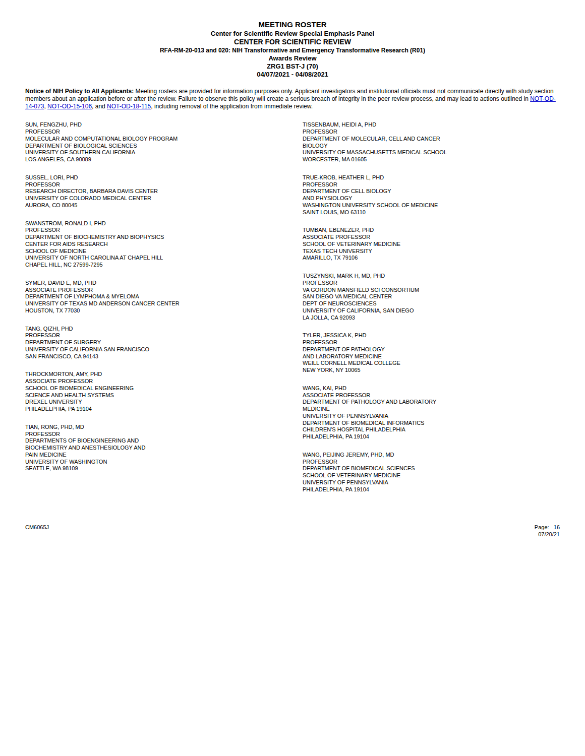MEETING ROSTER
Center for Scientific Review Special Emphasis Panel
CENTER FOR SCIENTIFIC REVIEW
RFA-RM-20-013 and 020: NIH Transformative and Emergency Transformative Research (R01)
Awards Review
ZRG1 BST-J (70)
04/07/2021 - 04/08/2021
Notice of NIH Policy to All Applicants: Meeting rosters are provided for information purposes only. Applicant investigators and institutional officials must not communicate directly with study section members about an application before or after the review. Failure to observe this policy will create a serious breach of integrity in the peer review process, and may lead to actions outlined in NOT-OD-14-073, NOT-OD-15-106, and NOT-OD-18-115, including removal of the application from immediate review.
SUN, FENGZHU, PHD
PROFESSOR
MOLECULAR AND COMPUTATIONAL BIOLOGY PROGRAM
DEPARTMENT OF BIOLOGICAL SCIENCES
UNIVERSITY OF SOUTHERN CALIFORNIA
LOS ANGELES, CA 90089
SUSSEL, LORI, PHD
PROFESSOR
RESEARCH DIRECTOR, BARBARA DAVIS CENTER
UNIVERSITY OF COLORADO MEDICAL CENTER
AURORA, CO 80045
SWANSTROM, RONALD I, PHD
PROFESSOR
DEPARTMENT OF BIOCHEMISTRY AND BIOPHYSICS
CENTER FOR AIDS RESEARCH
SCHOOL OF MEDICINE
UNIVERSITY OF NORTH CAROLINA AT CHAPEL HILL
CHAPEL HILL, NC 27599-7295
SYMER, DAVID E, MD, PHD
ASSOCIATE PROFESSOR
DEPARTMENT OF LYMPHOMA & MYELOMA
UNIVERSITY OF TEXAS MD ANDERSON CANCER CENTER
HOUSTON, TX 77030
TANG, QIZHI, PHD
PROFESSOR
DEPARTMENT OF SURGERY
UNIVERSITY OF CALIFORNIA SAN FRANCISCO
SAN FRANCISCO, CA 94143
THROCKMORTON, AMY, PHD
ASSOCIATE PROFESSOR
SCHOOL OF BIOMEDICAL ENGINEERING
SCIENCE AND HEALTH SYSTEMS
DREXEL UNIVERSITY
PHILADELPHIA, PA 19104
TIAN, RONG, PHD, MD
PROFESSOR
DEPARTMENTS OF BIOENGINEERING AND
BIOCHEMISTRY AND ANESTHESIOLOGY AND
PAIN MEDICINE
UNIVERSITY OF WASHINGTON
SEATTLE, WA 98109
TISSENBAUM, HEIDI A, PHD
PROFESSOR
DEPARTMENT OF MOLECULAR, CELL AND CANCER
BIOLOGY
UNIVERSITY OF MASSACHUSETTS MEDICAL SCHOOL
WORCESTER, MA 01605
TRUE-KROB, HEATHER L, PHD
PROFESSOR
DEPARTMENT OF CELL BIOLOGY
AND PHYSIOLOGY
WASHINGTON UNIVERSITY SCHOOL OF MEDICINE
SAINT LOUIS, MO 63110
TUMBAN, EBENEZER, PHD
ASSOCIATE PROFESSOR
SCHOOL OF VETERINARY MEDICINE
TEXAS TECH UNIVERSITY
AMARILLO, TX 79106
TUSZYNSKI, MARK H, MD, PHD
PROFESSOR
VA GORDON MANSFIELD SCI CONSORTIUM
SAN DIEGO VA MEDICAL CENTER
DEPT OF NEUROSCIENCES
UNIVERSITY OF CALIFORNIA, SAN DIEGO
LA JOLLA, CA 92093
TYLER, JESSICA K, PHD
PROFESSOR
DEPARTMENT OF PATHOLOGY
AND LABORATORY MEDICINE
WEILL CORNELL MEDICAL COLLEGE
NEW YORK, NY 10065
WANG, KAI, PHD
ASSOCIATE PROFESSOR
DEPARTMENT OF PATHOLOGY AND LABORATORY
MEDICINE
UNIVERSITY OF PENNSYLVANIA
DEPARTMENT OF BIOMEDICAL INFORMATICS
CHILDREN'S HOSPITAL PHILADELPHIA
PHILADELPHIA, PA 19104
WANG, PEIJING JEREMY, PHD, MD
PROFESSOR
DEPARTMENT OF BIOMEDICAL SCIENCES
SCHOOL OF VETERINARY MEDICINE
UNIVERSITY OF PENNSYLVANIA
PHILADELPHIA, PA 19104
CM6065J
Page: 16
07/20/21